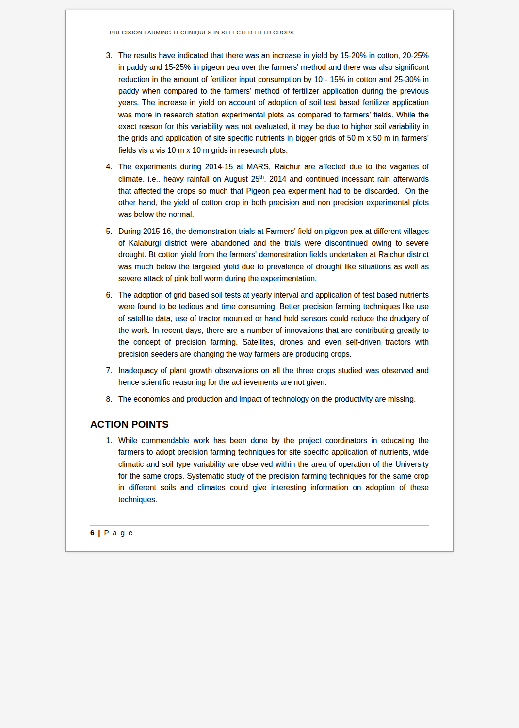PRECISION FARMING TECHNIQUES IN SELECTED FIELD CROPS
The results have indicated that there was an increase in yield by 15-20% in cotton, 20-25% in paddy and 15-25% in pigeon pea over the farmers' method and there was also significant reduction in the amount of fertilizer input consumption by 10 - 15% in cotton and 25-30% in paddy when compared to the farmers' method of fertilizer application during the previous years. The increase in yield on account of adoption of soil test based fertilizer application was more in research station experimental plots as compared to farmers’ fields. While the exact reason for this variability was not evaluated, it may be due to higher soil variability in the grids and application of site specific nutrients in bigger grids of 50 m x 50 m in farmers’ fields vis a vis 10 m x 10 m grids in research plots.
The experiments during 2014-15 at MARS, Raichur are affected due to the vagaries of climate, i.e., heavy rainfall on August 25th, 2014 and continued incessant rain afterwards that affected the crops so much that Pigeon pea experiment had to be discarded. On the other hand, the yield of cotton crop in both precision and non precision experimental plots was below the normal.
During 2015-16, the demonstration trials at Farmers' field on pigeon pea at different villages of Kalaburgi district were abandoned and the trials were discontinued owing to severe drought. Bt cotton yield from the farmers' demonstration fields undertaken at Raichur district was much below the targeted yield due to prevalence of drought like situations as well as severe attack of pink boll worm during the experimentation.
The adoption of grid based soil tests at yearly interval and application of test based nutrients were found to be tedious and time consuming. Better precision farming techniques like use of satellite data, use of tractor mounted or hand held sensors could reduce the drudgery of the work. In recent days, there are a number of innovations that are contributing greatly to the concept of precision farming. Satellites, drones and even self-driven tractors with precision seeders are changing the way farmers are producing crops.
Inadequacy of plant growth observations on all the three crops studied was observed and hence scientific reasoning for the achievements are not given.
The economics and production and impact of technology on the productivity are missing.
ACTION POINTS
While commendable work has been done by the project coordinators in educating the farmers to adopt precision farming techniques for site specific application of nutrients, wide climatic and soil type variability are observed within the area of operation of the University for the same crops. Systematic study of the precision farming techniques for the same crop in different soils and climates could give interesting information on adoption of these techniques.
6 | P a g e